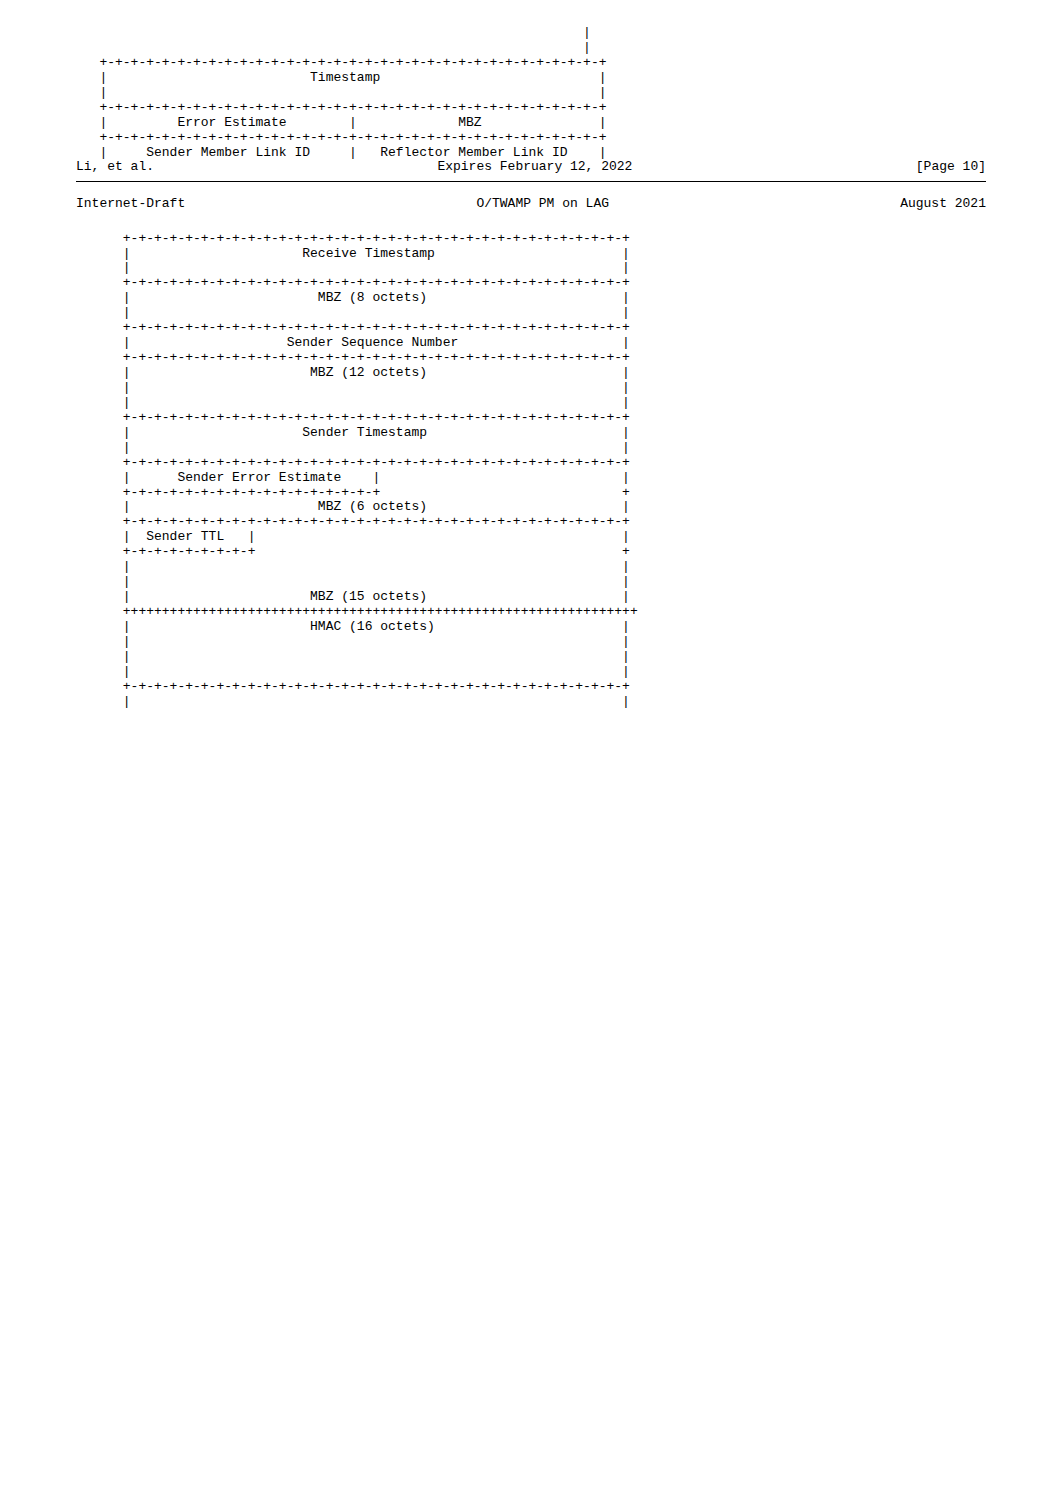|
                                                                 |
   +-+-+-+-+-+-+-+-+-+-+-+-+-+-+-+-+-+-+-+-+-+-+-+-+-+-+-+-+-+-+-+-+
   |                          Timestamp                            |
   |                                                               |
   +-+-+-+-+-+-+-+-+-+-+-+-+-+-+-+-+-+-+-+-+-+-+-+-+-+-+-+-+-+-+-+-+
   |         Error Estimate        |             MBZ               |
   +-+-+-+-+-+-+-+-+-+-+-+-+-+-+-+-+-+-+-+-+-+-+-+-+-+-+-+-+-+-+-+-+
   |     Sender Member Link ID     |   Reflector Member Link ID    |
Li, et al. Expires February 12, 2022 [Page 10]
Internet-Draft O/TWAMP PM on LAG August 2021
      +-+-+-+-+-+-+-+-+-+-+-+-+-+-+-+-+-+-+-+-+-+-+-+-+-+-+-+-+-+-+-+-+
      |                      Receive Timestamp                        |
      |                                                               |
      +-+-+-+-+-+-+-+-+-+-+-+-+-+-+-+-+-+-+-+-+-+-+-+-+-+-+-+-+-+-+-+-+
      |                        MBZ (8 octets)                         |
      |                                                               |
      +-+-+-+-+-+-+-+-+-+-+-+-+-+-+-+-+-+-+-+-+-+-+-+-+-+-+-+-+-+-+-+-+
      |                    Sender Sequence Number                     |
      +-+-+-+-+-+-+-+-+-+-+-+-+-+-+-+-+-+-+-+-+-+-+-+-+-+-+-+-+-+-+-+-+
      |                       MBZ (12 octets)                         |
      |                                                               |
      |                                                               |
      +-+-+-+-+-+-+-+-+-+-+-+-+-+-+-+-+-+-+-+-+-+-+-+-+-+-+-+-+-+-+-+-+
      |                      Sender Timestamp                         |
      |                                                               |
      +-+-+-+-+-+-+-+-+-+-+-+-+-+-+-+-+-+-+-+-+-+-+-+-+-+-+-+-+-+-+-+-+
      |      Sender Error Estimate    |                               |
      +-+-+-+-+-+-+-+-+-+-+-+-+-+-+-+-+                               +
      |                        MBZ (6 octets)                         |
      +-+-+-+-+-+-+-+-+-+-+-+-+-+-+-+-+-+-+-+-+-+-+-+-+-+-+-+-+-+-+-+-+
      |  Sender TTL   |                                               |
      +-+-+-+-+-+-+-+-+                                               +
      |                                                               |
      |                                                               |
      |                       MBZ (15 octets)                         |
      ++++++++++++++++++++++++++++++++++++++++++++++++++++++++++++++++++
      |                       HMAC (16 octets)                        |
      |                                                               |
      |                                                               |
      |                                                               |
      +-+-+-+-+-+-+-+-+-+-+-+-+-+-+-+-+-+-+-+-+-+-+-+-+-+-+-+-+-+-+-+-+
      |                                                               |